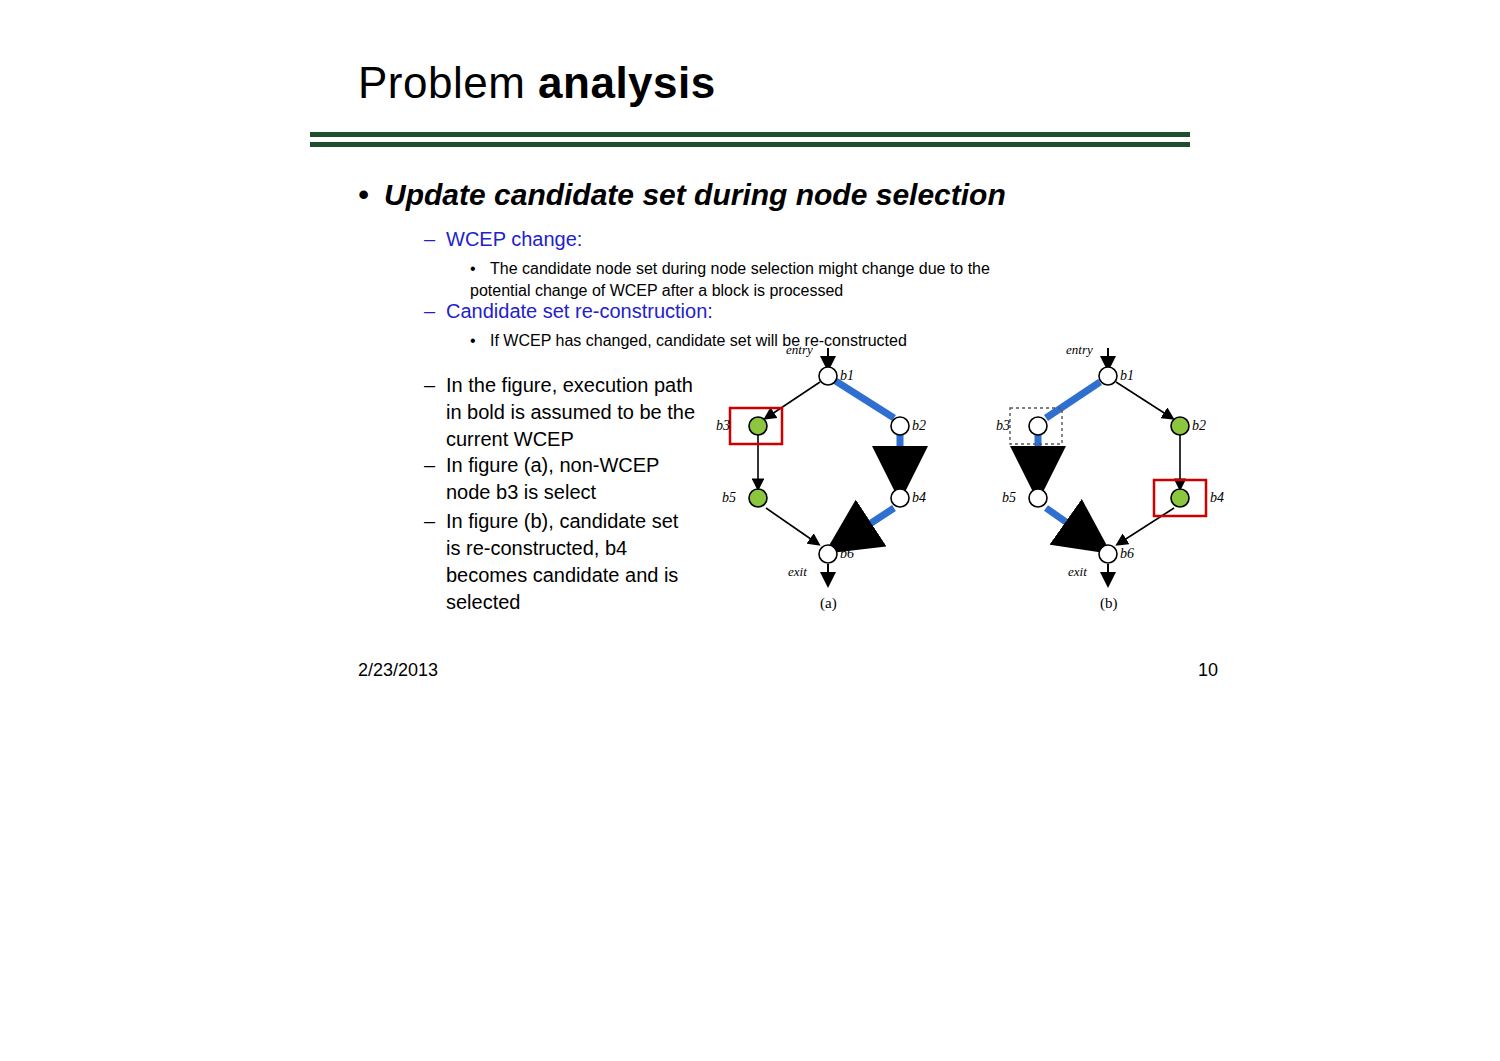Problem analysis
•Update candidate set during node selection
–WCEP change:
•The candidate node set during node selection might change due to the potential change of WCEP after a block is processed
–Candidate set re-construction:
•If WCEP has changed, candidate set will be re-constructed
–In the figure, execution path in bold is assumed to be the current WCEP
–In figure (a), non-WCEP node b3 is select
–In figure (b), candidate set is re-constructed, b4 becomes candidate and is selected
entry b1 b2 b3 b4 b5 b6 exit (a) entry b1 b2 b3 b4 b5 b6 exit (b)
2/23/2013
10